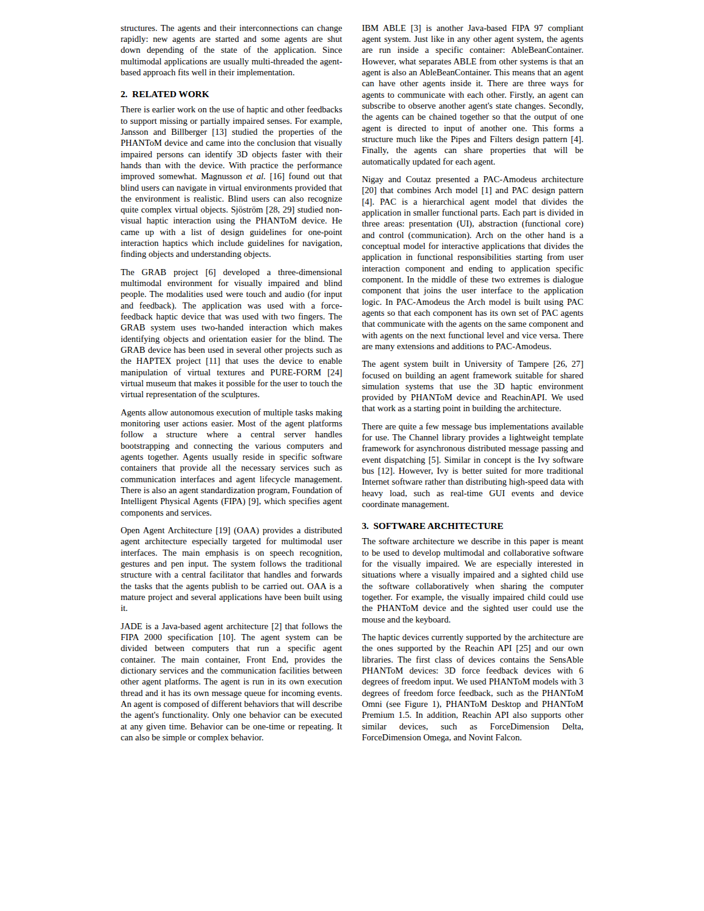structures. The agents and their interconnections can change rapidly: new agents are started and some agents are shut down depending of the state of the application. Since multimodal applications are usually multi-threaded the agent-based approach fits well in their implementation.
2. Related Work
There is earlier work on the use of haptic and other feedbacks to support missing or partially impaired senses. For example, Jansson and Billberger [13] studied the properties of the PHANToM device and came into the conclusion that visually impaired persons can identify 3D objects faster with their hands than with the device. With practice the performance improved somewhat. Magnusson et al. [16] found out that blind users can navigate in virtual environments provided that the environment is realistic. Blind users can also recognize quite complex virtual objects. Sjöström [28, 29] studied non-visual haptic interaction using the PHANToM device. He came up with a list of design guidelines for one-point interaction haptics which include guidelines for navigation, finding objects and understanding objects.
The GRAB project [6] developed a three-dimensional multimodal environment for visually impaired and blind people. The modalities used were touch and audio (for input and feedback). The application was used with a force-feedback haptic device that was used with two fingers. The GRAB system uses two-handed interaction which makes identifying objects and orientation easier for the blind. The GRAB device has been used in several other projects such as the HAPTEX project [11] that uses the device to enable manipulation of virtual textures and PURE-FORM [24] virtual museum that makes it possible for the user to touch the virtual representation of the sculptures.
Agents allow autonomous execution of multiple tasks making monitoring user actions easier. Most of the agent platforms follow a structure where a central server handles bootstrapping and connecting the various computers and agents together. Agents usually reside in specific software containers that provide all the necessary services such as communication interfaces and agent lifecycle management. There is also an agent standardization program, Foundation of Intelligent Physical Agents (FIPA) [9], which specifies agent components and services.
Open Agent Architecture [19] (OAA) provides a distributed agent architecture especially targeted for multimodal user interfaces. The main emphasis is on speech recognition, gestures and pen input. The system follows the traditional structure with a central facilitator that handles and forwards the tasks that the agents publish to be carried out. OAA is a mature project and several applications have been built using it.
JADE is a Java-based agent architecture [2] that follows the FIPA 2000 specification [10]. The agent system can be divided between computers that run a specific agent container. The main container, Front End, provides the dictionary services and the communication facilities between other agent platforms. The agent is run in its own execution thread and it has its own message queue for incoming events. An agent is composed of different behaviors that will describe the agent's functionality. Only one behavior can be executed at any given time. Behavior can be one-time or repeating. It can also be simple or complex behavior.
IBM ABLE [3] is another Java-based FIPA 97 compliant agent system. Just like in any other agent system, the agents are run inside a specific container: AbleBeanContainer. However, what separates ABLE from other systems is that an agent is also an AbleBeanContainer. This means that an agent can have other agents inside it. There are three ways for agents to communicate with each other. Firstly, an agent can subscribe to observe another agent's state changes. Secondly, the agents can be chained together so that the output of one agent is directed to input of another one. This forms a structure much like the Pipes and Filters design pattern [4]. Finally, the agents can share properties that will be automatically updated for each agent.
Nigay and Coutaz presented a PAC-Amodeus architecture [20] that combines Arch model [1] and PAC design pattern [4]. PAC is a hierarchical agent model that divides the application in smaller functional parts. Each part is divided in three areas: presentation (UI), abstraction (functional core) and control (communication). Arch on the other hand is a conceptual model for interactive applications that divides the application in functional responsibilities starting from user interaction component and ending to application specific component. In the middle of these two extremes is dialogue component that joins the user interface to the application logic. In PAC-Amodeus the Arch model is built using PAC agents so that each component has its own set of PAC agents that communicate with the agents on the same component and with agents on the next functional level and vice versa. There are many extensions and additions to PAC-Amodeus.
The agent system built in University of Tampere [26, 27] focused on building an agent framework suitable for shared simulation systems that use the 3D haptic environment provided by PHANToM device and ReachinAPI. We used that work as a starting point in building the architecture.
There are quite a few message bus implementations available for use. The Channel library provides a lightweight template framework for asynchronous distributed message passing and event dispatching [5]. Similar in concept is the Ivy software bus [12]. However, Ivy is better suited for more traditional Internet software rather than distributing high-speed data with heavy load, such as real-time GUI events and device coordinate management.
3. Software Architecture
The software architecture we describe in this paper is meant to be used to develop multimodal and collaborative software for the visually impaired. We are especially interested in situations where a visually impaired and a sighted child use the software collaboratively when sharing the computer together. For example, the visually impaired child could use the PHANToM device and the sighted user could use the mouse and the keyboard.
The haptic devices currently supported by the architecture are the ones supported by the Reachin API [25] and our own libraries. The first class of devices contains the SensAble PHANToM devices: 3D force feedback devices with 6 degrees of freedom input. We used PHANToM models with 3 degrees of freedom force feedback, such as the PHANToM Omni (see Figure 1), PHANToM Desktop and PHANToM Premium 1.5. In addition, Reachin API also supports other similar devices, such as ForceDimension Delta, ForceDimension Omega, and Novint Falcon.